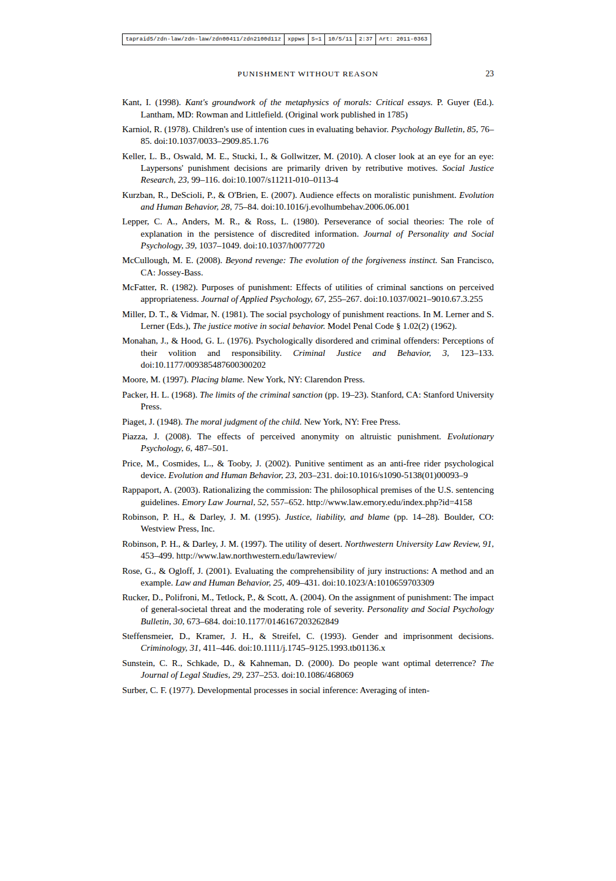tapraid5/zdn-law/zdn-law/zdn00411/zdn2100d11z xppws S=110/5/112:37 Art: 2011-0363
PUNISHMENT WITHOUT REASON 23
Kant, I. (1998). Kant's groundwork of the metaphysics of morals: Critical essays. P. Guyer (Ed.). Lantham, MD: Rowman and Littlefield. (Original work published in 1785)
Karniol, R. (1978). Children's use of intention cues in evaluating behavior. Psychology Bulletin, 85, 76–85. doi:10.1037/0033–2909.85.1.76
Keller, L. B., Oswald, M. E., Stucki, I., & Gollwitzer, M. (2010). A closer look at an eye for an eye: Laypersons' punishment decisions are primarily driven by retributive motives. Social Justice Research, 23, 99–116. doi:10.1007/s11211-010–0113-4
Kurzban, R., DeScioli, P., & O'Brien, E. (2007). Audience effects on moralistic punishment. Evolution and Human Behavior, 28, 75–84. doi:10.1016/j.evolhumbehav.2006.06.001
Lepper, C. A., Anders, M. R., & Ross, L. (1980). Perseverance of social theories: The role of explanation in the persistence of discredited information. Journal of Personality and Social Psychology, 39, 1037–1049. doi:10.1037/h0077720
McCullough, M. E. (2008). Beyond revenge: The evolution of the forgiveness instinct. San Francisco, CA: Jossey-Bass.
McFatter, R. (1982). Purposes of punishment: Effects of utilities of criminal sanctions on perceived appropriateness. Journal of Applied Psychology, 67, 255–267. doi:10.1037/0021–9010.67.3.255
Miller, D. T., & Vidmar, N. (1981). The social psychology of punishment reactions. In M. Lerner and S. Lerner (Eds.), The justice motive in social behavior. Model Penal Code § 1.02(2) (1962).
Monahan, J., & Hood, G. L. (1976). Psychologically disordered and criminal offenders: Perceptions of their volition and responsibility. Criminal Justice and Behavior, 3, 123–133. doi:10.1177/009385487600300202
Moore, M. (1997). Placing blame. New York, NY: Clarendon Press.
Packer, H. L. (1968). The limits of the criminal sanction (pp. 19–23). Stanford, CA: Stanford University Press.
Piaget, J. (1948). The moral judgment of the child. New York, NY: Free Press.
Piazza, J. (2008). The effects of perceived anonymity on altruistic punishment. Evolutionary Psychology, 6, 487–501.
Price, M., Cosmides, L., & Tooby, J. (2002). Punitive sentiment as an anti-free rider psychological device. Evolution and Human Behavior, 23, 203–231. doi:10.1016/s1090-5138(01)00093–9
Rappaport, A. (2003). Rationalizing the commission: The philosophical premises of the U.S. sentencing guidelines. Emory Law Journal, 52, 557–652. http://www.law.emory.edu/index.php?id=4158
Robinson, P. H., & Darley, J. M. (1995). Justice, liability, and blame (pp. 14–28). Boulder, CO: Westview Press, Inc.
Robinson, P. H., & Darley, J. M. (1997). The utility of desert. Northwestern University Law Review, 91, 453–499. http://www.law.northwestern.edu/lawreview/
Rose, G., & Ogloff, J. (2001). Evaluating the comprehensibility of jury instructions: A method and an example. Law and Human Behavior, 25, 409–431. doi:10.1023/A:1010659703309
Rucker, D., Polifroni, M., Tetlock, P., & Scott, A. (2004). On the assignment of punishment: The impact of general-societal threat and the moderating role of severity. Personality and Social Psychology Bulletin, 30, 673–684. doi:10.1177/0146167203262849
Steffensmeier, D., Kramer, J. H., & Streifel, C. (1993). Gender and imprisonment decisions. Criminology, 31, 411–446. doi:10.1111/j.1745–9125.1993.tb01136.x
Sunstein, C. R., Schkade, D., & Kahneman, D. (2000). Do people want optimal deterrence? The Journal of Legal Studies, 29, 237–253. doi:10.1086/468069
Surber, C. F. (1977). Developmental processes in social inference: Averaging of inten-